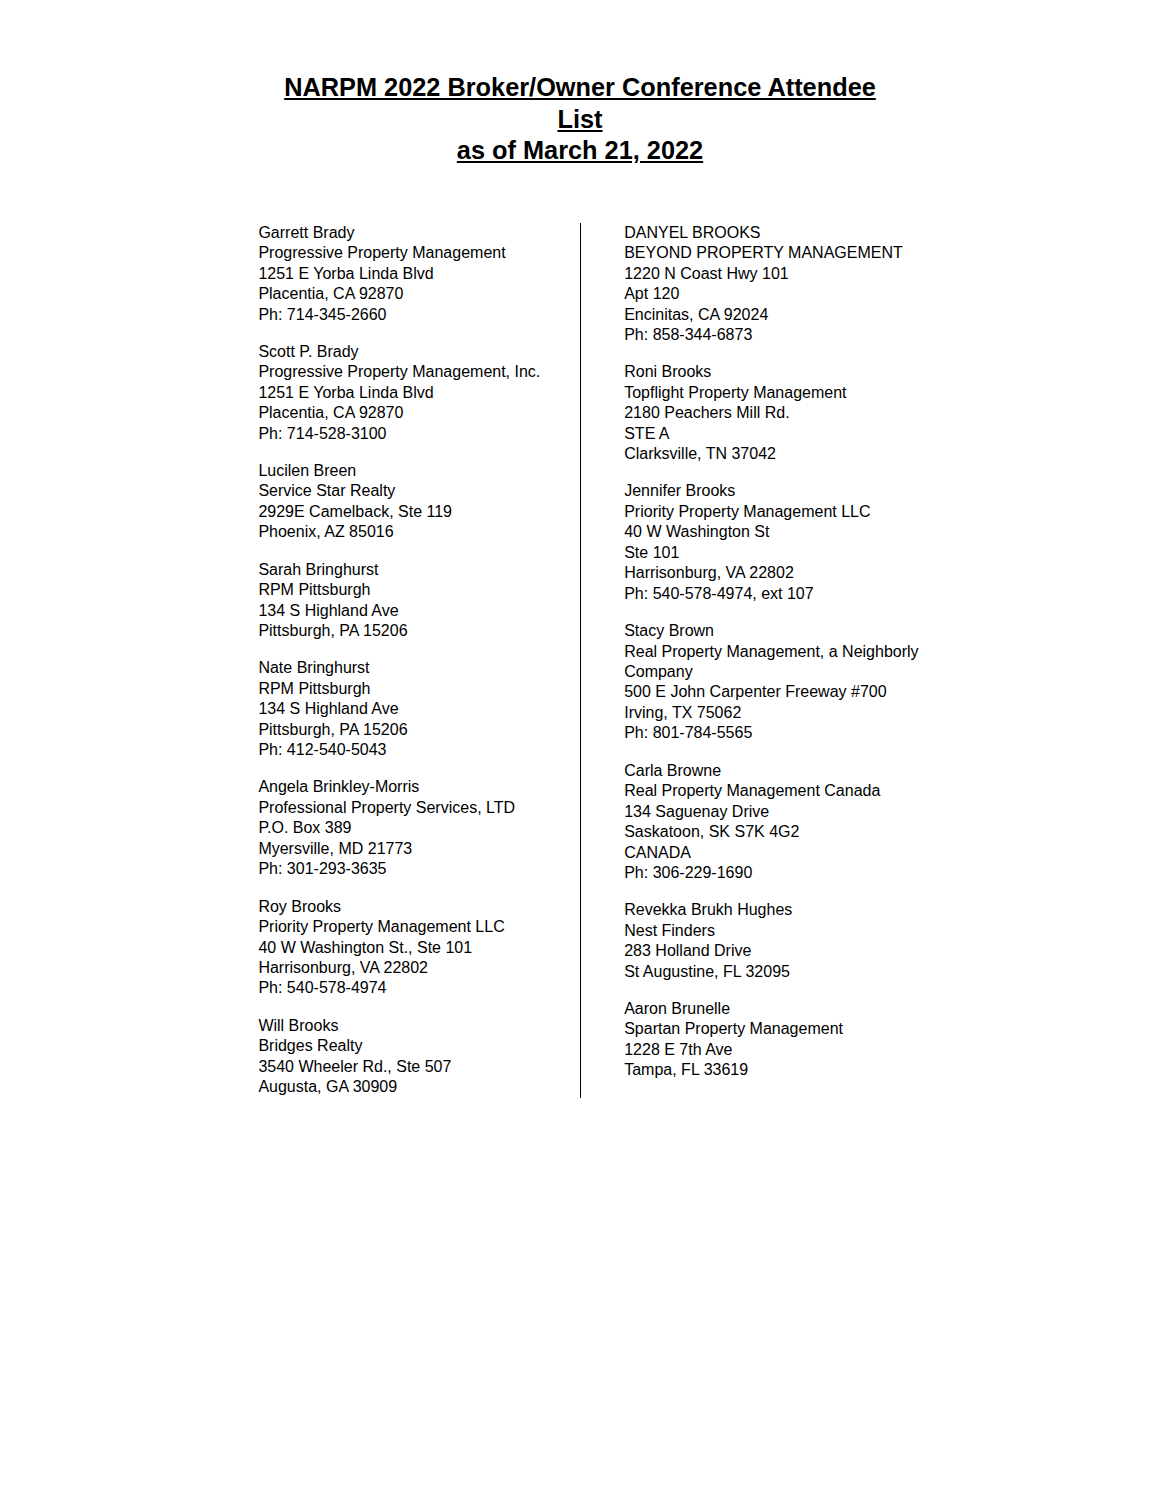NARPM 2022 Broker/Owner Conference Attendee List
as of March 21, 2022
Garrett Brady
Progressive Property Management
1251 E Yorba Linda Blvd
Placentia, CA 92870
Ph: 714-345-2660
Scott P. Brady
Progressive Property Management, Inc.
1251 E Yorba Linda Blvd
Placentia, CA 92870
Ph: 714-528-3100
Lucilen Breen
Service Star Realty
2929E Camelback, Ste 119
Phoenix, AZ 85016
Sarah Bringhurst
RPM Pittsburgh
134 S Highland Ave
Pittsburgh, PA 15206
Nate Bringhurst
RPM Pittsburgh
134 S Highland Ave
Pittsburgh, PA 15206
Ph: 412-540-5043
Angela Brinkley-Morris
Professional Property Services, LTD
P.O. Box 389
Myersville, MD 21773
Ph: 301-293-3635
Roy Brooks
Priority Property Management LLC
40 W Washington St., Ste 101
Harrisonburg, VA 22802
Ph: 540-578-4974
Will Brooks
Bridges Realty
3540 Wheeler Rd., Ste 507
Augusta, GA 30909
DANYEL BROOKS
BEYOND PROPERTY MANAGEMENT
1220 N Coast Hwy 101
Apt 120
Encinitas, CA 92024
Ph: 858-344-6873
Roni Brooks
Topflight Property Management
2180 Peachers Mill Rd.
STE A
Clarksville, TN 37042
Jennifer Brooks
Priority Property Management LLC
40 W Washington St
Ste 101
Harrisonburg, VA 22802
Ph: 540-578-4974, ext 107
Stacy Brown
Real Property Management, a Neighborly
Company
500 E John Carpenter Freeway #700
Irving, TX 75062
Ph: 801-784-5565
Carla Browne
Real Property Management Canada
134 Saguenay Drive
Saskatoon, SK S7K 4G2
CANADA
Ph: 306-229-1690
Revekka Brukh Hughes
Nest Finders
283 Holland Drive
St Augustine, FL 32095
Aaron Brunelle
Spartan Property Management
1228 E 7th Ave
Tampa, FL 33619